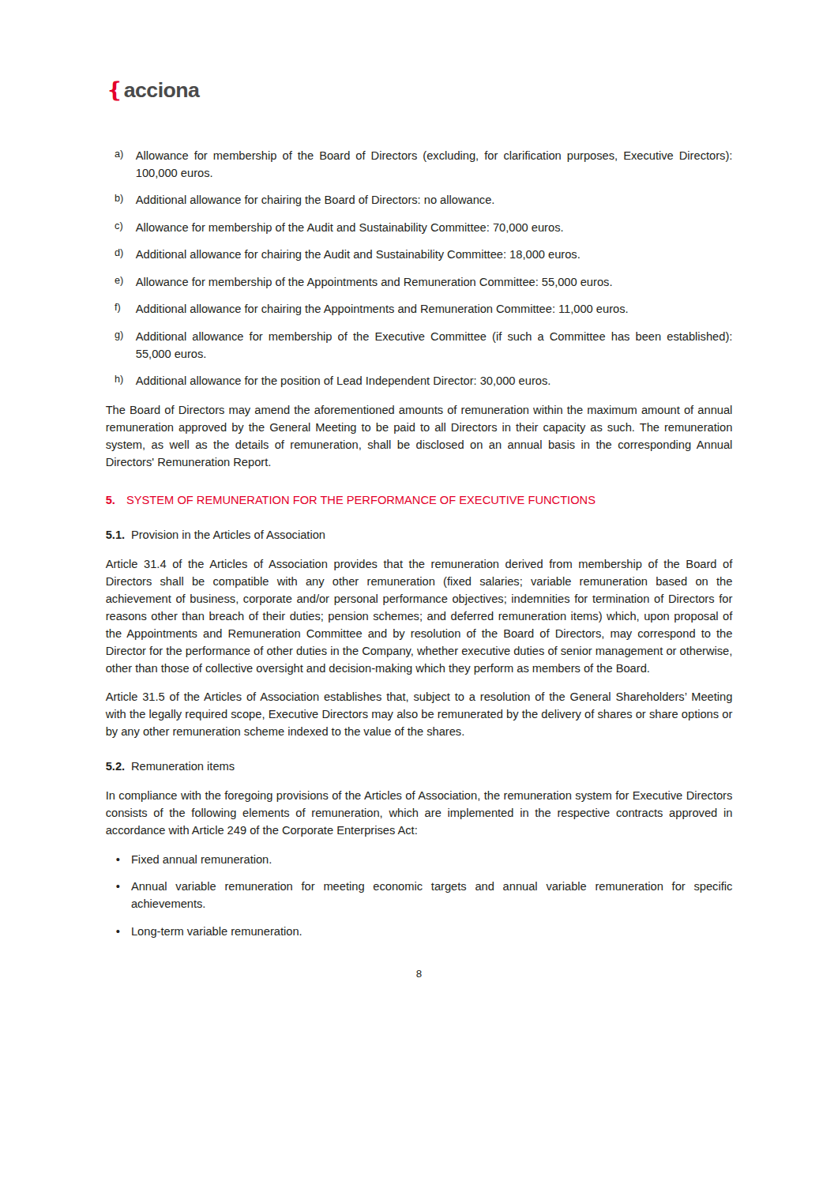❴acciona
Allowance for membership of the Board of Directors (excluding, for clarification purposes, Executive Directors): 100,000 euros.
Additional allowance for chairing the Board of Directors: no allowance.
Allowance for membership of the Audit and Sustainability Committee: 70,000 euros.
Additional allowance for chairing the Audit and Sustainability Committee: 18,000 euros.
Allowance for membership of the Appointments and Remuneration Committee: 55,000 euros.
Additional allowance for chairing the Appointments and Remuneration Committee: 11,000 euros.
Additional allowance for membership of the Executive Committee (if such a Committee has been established): 55,000 euros.
Additional allowance for the position of Lead Independent Director: 30,000 euros.
The Board of Directors may amend the aforementioned amounts of remuneration within the maximum amount of annual remuneration approved by the General Meeting to be paid to all Directors in their capacity as such. The remuneration system, as well as the details of remuneration, shall be disclosed on an annual basis in the corresponding Annual Directors' Remuneration Report.
5. System of remuneration for the performance of executive functions
5.1. Provision in the Articles of Association
Article 31.4 of the Articles of Association provides that the remuneration derived from membership of the Board of Directors shall be compatible with any other remuneration (fixed salaries; variable remuneration based on the achievement of business, corporate and/or personal performance objectives; indemnities for termination of Directors for reasons other than breach of their duties; pension schemes; and deferred remuneration items) which, upon proposal of the Appointments and Remuneration Committee and by resolution of the Board of Directors, may correspond to the Director for the performance of other duties in the Company, whether executive duties of senior management or otherwise, other than those of collective oversight and decision-making which they perform as members of the Board.
Article 31.5 of the Articles of Association establishes that, subject to a resolution of the General Shareholders’ Meeting with the legally required scope, Executive Directors may also be remunerated by the delivery of shares or share options or by any other remuneration scheme indexed to the value of the shares.
5.2. Remuneration items
In compliance with the foregoing provisions of the Articles of Association, the remuneration system for Executive Directors consists of the following elements of remuneration, which are implemented in the respective contracts approved in accordance with Article 249 of the Corporate Enterprises Act:
Fixed annual remuneration.
Annual variable remuneration for meeting economic targets and annual variable remuneration for specific achievements.
Long-term variable remuneration.
8